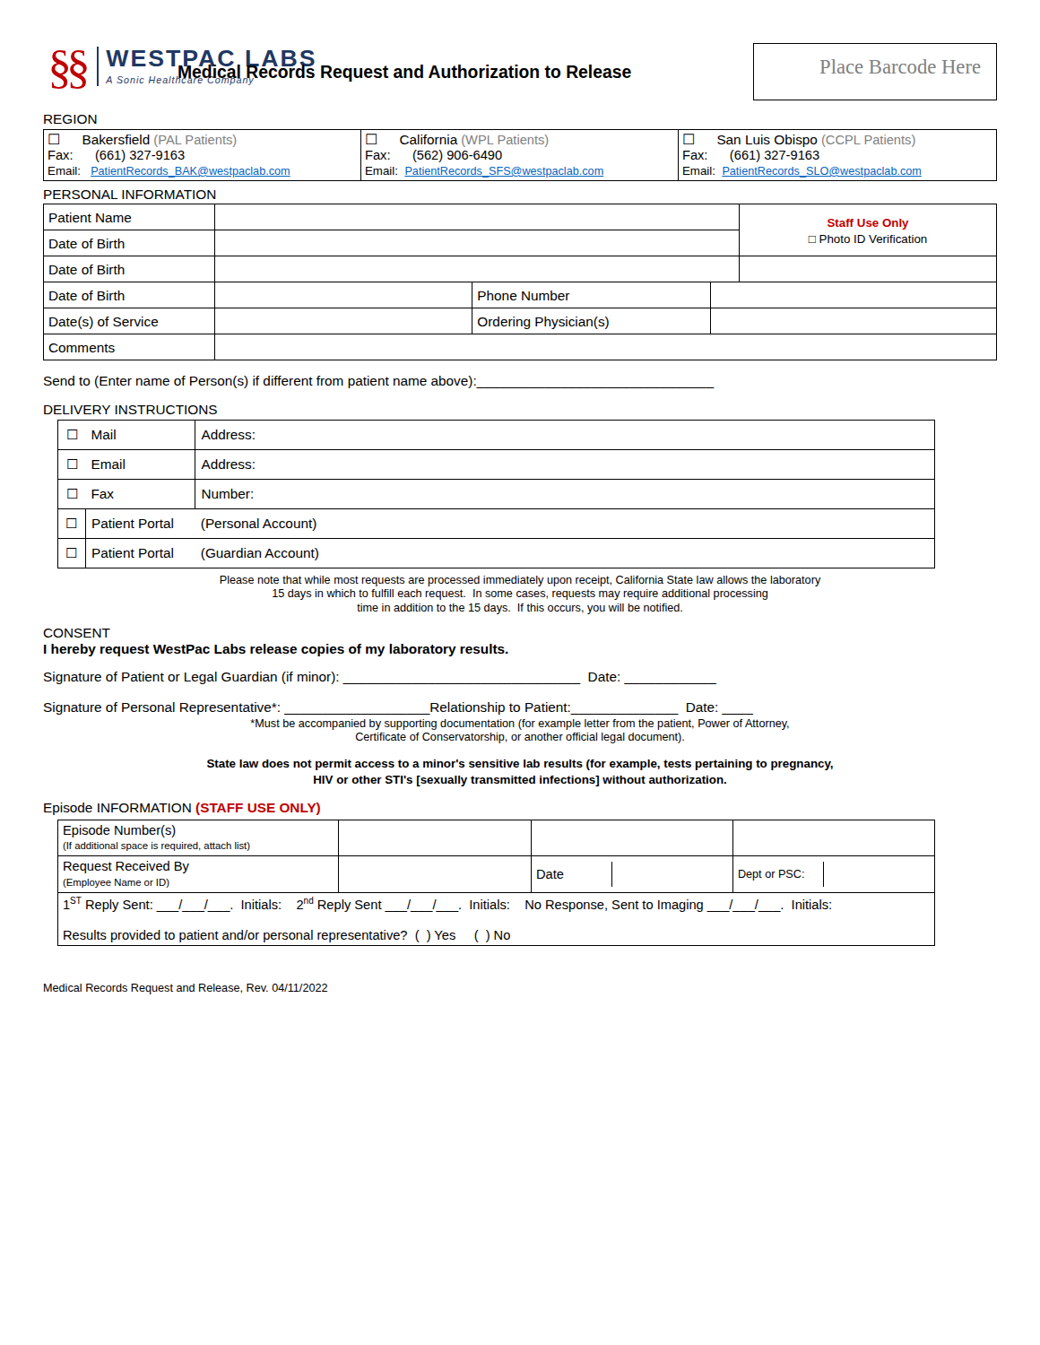§§ WESTPAC LABS
A Sonic Healthcare Company
Medical Records Request and Authorization to Release
Place Barcode Here
REGION
| ☐ Bakersfield (PAL Patients) Fax: (661) 327-9163 Email: PatientRecords_BAK@westpaclab.com | ☐ California (WPL Patients) Fax: (562) 906-6490 Email: PatientRecords_SFS@westpaclab.com | ☐ San Luis Obispo (CCPL Patients) Fax: (661) 327-9163 Email: PatientRecords_SLO@westpaclab.com |
PERSONAL INFORMATION
| Patient Name | | Staff Use Only □ Photo ID Verification |
| Date of Birth | |
| Date of Birth | | |
| Date of Birth | | Phone Number | |
| Date(s) of Service | | Ordering Physician(s) | |
| Comments | |
Send to (Enter name of Person(s) if different from patient name above):_______________________________
DELIVERY INSTRUCTIONS
| ☐ | Mail | Address: |
| ☐ | Email | Address: |
| ☐ | Fax | Number: |
| ☐ | Patient Portal (Personal Account) |
| ☐ | Patient Portal (Guardian Account) |
Please note that while most requests are processed immediately upon receipt, California State law allows the laboratory
15 days in which to fulfill each request. In some cases, requests may require additional processing
time in addition to the 15 days. If this occurs, you will be notified.
CONSENT
I hereby request WestPac Labs release copies of my laboratory results.
Signature of Patient or Legal Guardian (if minor): _______________________________ Date: ____________
Signature of Personal Representative*: ___________________Relationship to Patient:______________ Date: ____
*Must be accompanied by supporting documentation (for example letter from the patient, Power of Attorney,
Certificate of Conservatorship, or another official legal document).
State law does not permit access to a minor's sensitive lab results (for example, tests pertaining to pregnancy,
HIV or other STI's [sexually transmitted infections] without authorization.
Episode INFORMATION (STAFF USE ONLY)
| Episode Number(s) (If additional space is required, attach list) | | | |
| Request Received By (Employee Name or ID) | | / Date / / | / Dept or PSC: / / |
| 1 ST Reply Sent: ___/___/___. Initials: 2 nd Reply Sent ___/___/___. Initials: No Response, Sent to Imaging ___/___/___. Initials: Results provided to patient and/or personal representative? ( ) Yes ( ) No |
Medical Records Request and Release, Rev. 04/11/2022